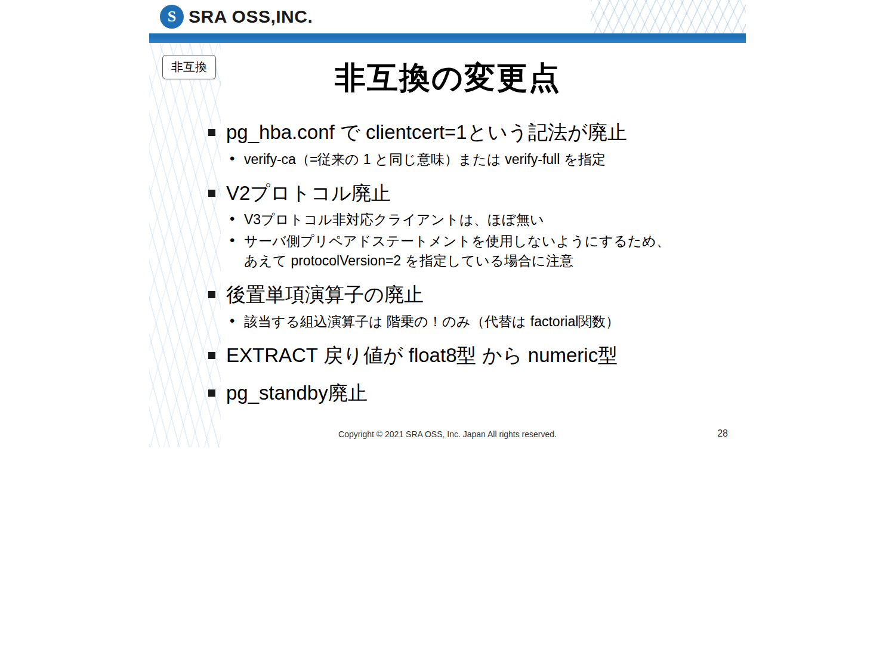S
SRA OSS,INC.
非互換
非互換の変更点
pg_hba.conf で clientcert=1という記法が廃止
verify-ca（=従来の 1 と同じ意味）または verify-full を指定
V2プロトコル廃止
V3プロトコル非対応クライアントは、ほぼ無い
サーバ側プリペアドステートメントを使用しないようにするため、
あえて protocolVersion=2 を指定している場合に注意
後置単項演算子の廃止
該当する組込演算子は 階乗の！のみ（代替は factorial関数）
EXTRACT 戻り値が float8型 から numeric型
pg_standby廃止
Copyright © 2021 SRA OSS, Inc. Japan All rights reserved.
28